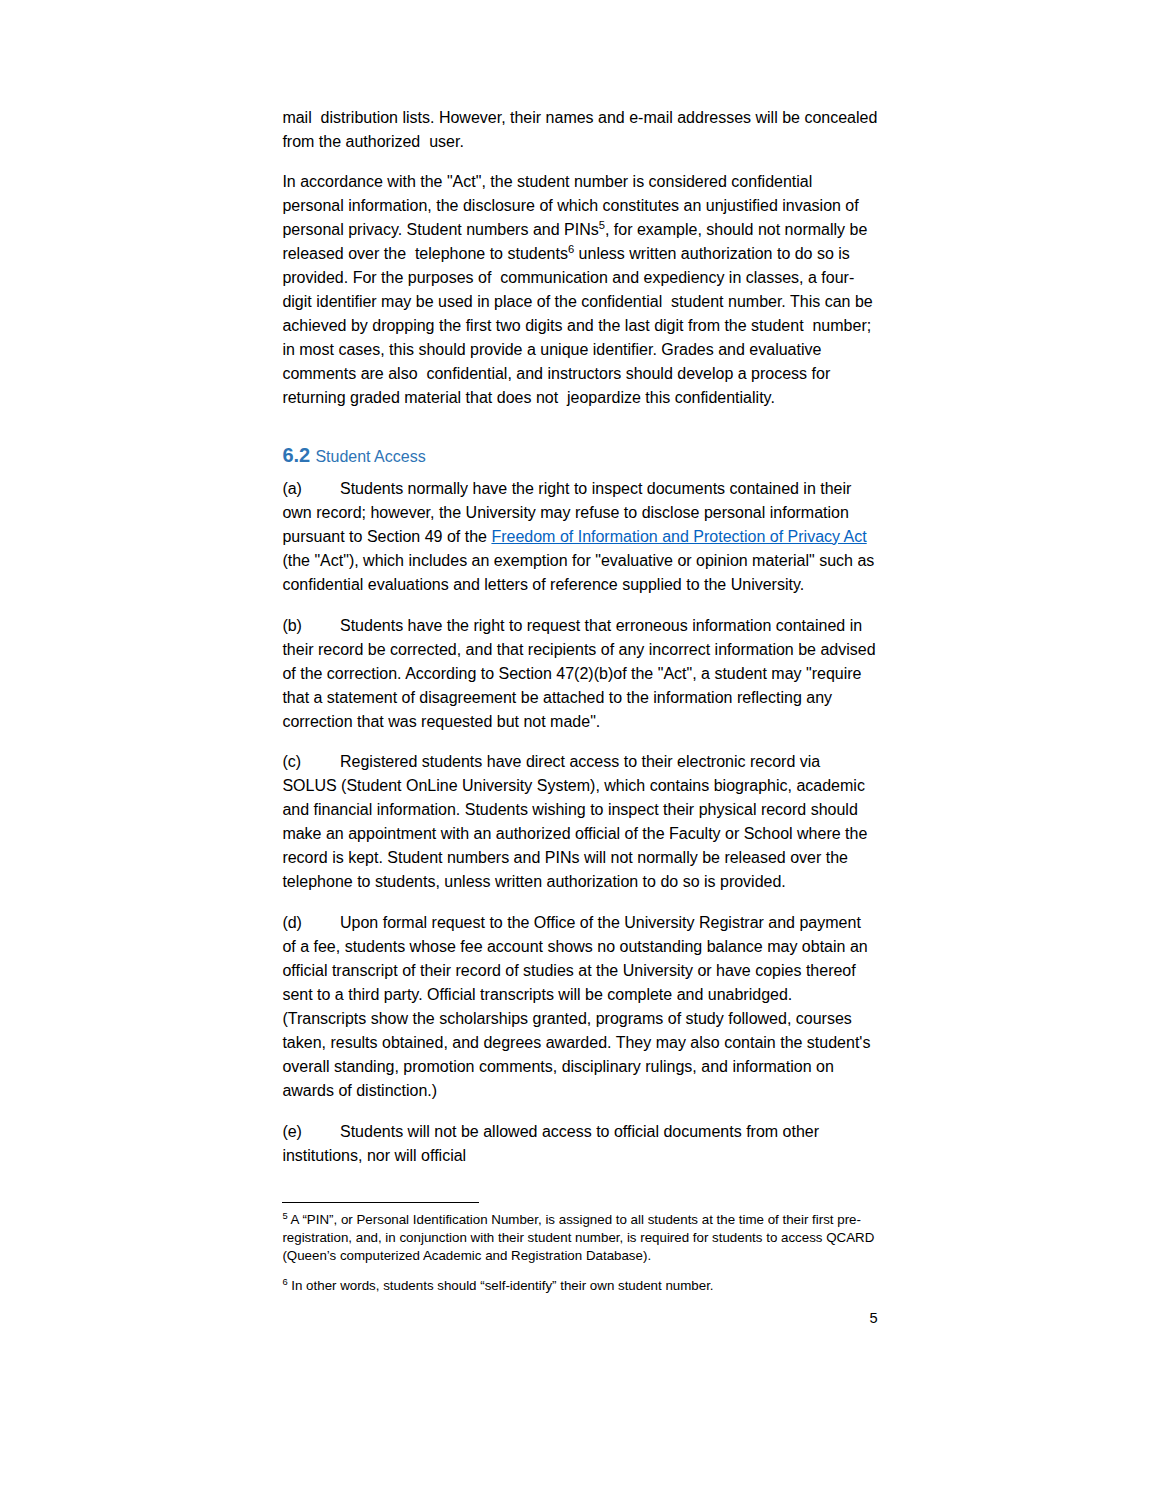mail distribution lists. However, their names and e-mail addresses will be concealed from the authorized user.
In accordance with the "Act", the student number is considered confidential personal information, the disclosure of which constitutes an unjustified invasion of personal privacy. Student numbers and PINs5, for example, should not normally be released over the telephone to students6 unless written authorization to do so is provided. For the purposes of communication and expediency in classes, a four-digit identifier may be used in place of the confidential student number. This can be achieved by dropping the first two digits and the last digit from the student number; in most cases, this should provide a unique identifier. Grades and evaluative comments are also confidential, and instructors should develop a process for returning graded material that does not jeopardize this confidentiality.
6.2 Student Access
(a) Students normally have the right to inspect documents contained in their own record; however, the University may refuse to disclose personal information pursuant to Section 49 of the Freedom of Information and Protection of Privacy Act (the "Act"), which includes an exemption for "evaluative or opinion material" such as confidential evaluations and letters of reference supplied to the University.
(b) Students have the right to request that erroneous information contained in their record be corrected, and that recipients of any incorrect information be advised of the correction. According to Section 47(2)(b)of the "Act", a student may "require that a statement of disagreement be attached to the information reflecting any correction that was requested but not made".
(c) Registered students have direct access to their electronic record via SOLUS (Student OnLine University System), which contains biographic, academic and financial information. Students wishing to inspect their physical record should make an appointment with an authorized official of the Faculty or School where the record is kept. Student numbers and PINs will not normally be released over the telephone to students, unless written authorization to do so is provided.
(d) Upon formal request to the Office of the University Registrar and payment of a fee, students whose fee account shows no outstanding balance may obtain an official transcript of their record of studies at the University or have copies thereof sent to a third party. Official transcripts will be complete and unabridged. (Transcripts show the scholarships granted, programs of study followed, courses taken, results obtained, and degrees awarded. They may also contain the student's overall standing, promotion comments, disciplinary rulings, and information on awards of distinction.)
(e) Students will not be allowed access to official documents from other institutions, nor will official
5 A “PIN”, or Personal Identification Number, is assigned to all students at the time of their first pre-registration, and, in conjunction with their student number, is required for students to access QCARD (Queen’s computerized Academic and Registration Database).
6 In other words, students should “self-identify” their own student number.
5